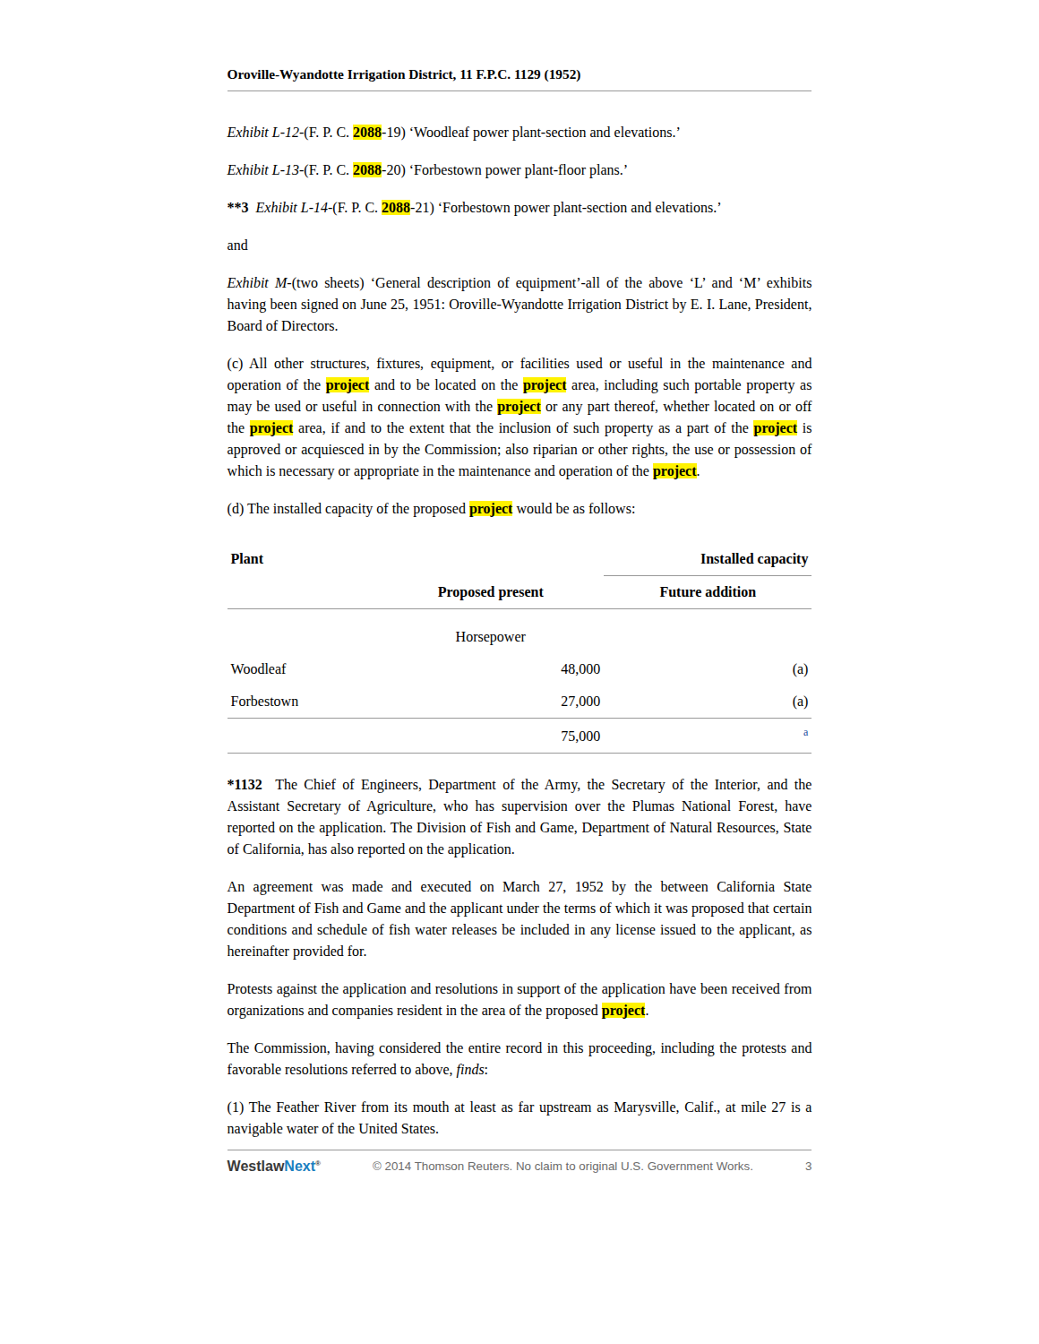Oroville-Wyandotte Irrigation District, 11 F.P.C. 1129 (1952)
Exhibit L-12-(F. P. C. 2088-19) ‘Woodleaf power plant-section and elevations.’
Exhibit L-13-(F. P. C. 2088-20) ‘Forbestown power plant-floor plans.’
**3 Exhibit L-14-(F. P. C. 2088-21) ‘Forbestown power plant-section and elevations.’
and
Exhibit M-(two sheets) ‘General description of equipment’-all of the above ‘L’ and ‘M’ exhibits having been signed on June 25, 1951: Oroville-Wyandotte Irrigation District by E. I. Lane, President, Board of Directors.
(c) All other structures, fixtures, equipment, or facilities used or useful in the maintenance and operation of the project and to be located on the project area, including such portable property as may be used or useful in connection with the project or any part thereof, whether located on or off the project area, if and to the extent that the inclusion of such property as a part of the project is approved or acquiesced in by the Commission; also riparian or other rights, the use or possession of which is necessary or appropriate in the maintenance and operation of the project.
(d) The installed capacity of the proposed project would be as follows:
| Plant | Installed capacity |
| | Proposed present | Future addition |
| | Horsepower | | |
| Woodleaf | 48,000 | | (a) |
| Forbestown | 27,000 | | (a) |
| | 75,000 | | a |
*1132 The Chief of Engineers, Department of the Army, the Secretary of the Interior, and the Assistant Secretary of Agriculture, who has supervision over the Plumas National Forest, have reported on the application. The Division of Fish and Game, Department of Natural Resources, State of California, has also reported on the application.
An agreement was made and executed on March 27, 1952 by the between California State Department of Fish and Game and the applicant under the terms of which it was proposed that certain conditions and schedule of fish water releases be included in any license issued to the applicant, as hereinafter provided for.
Protests against the application and resolutions in support of the application have been received from organizations and companies resident in the area of the proposed project.
The Commission, having considered the entire record in this proceeding, including the protests and favorable resolutions referred to above, finds:
(1) The Feather River from its mouth at least as far upstream as Marysville, Calif., at mile 27 is a navigable water of the United States.
WestlawNext® © 2014 Thomson Reuters. No claim to original U.S. Government Works. 3